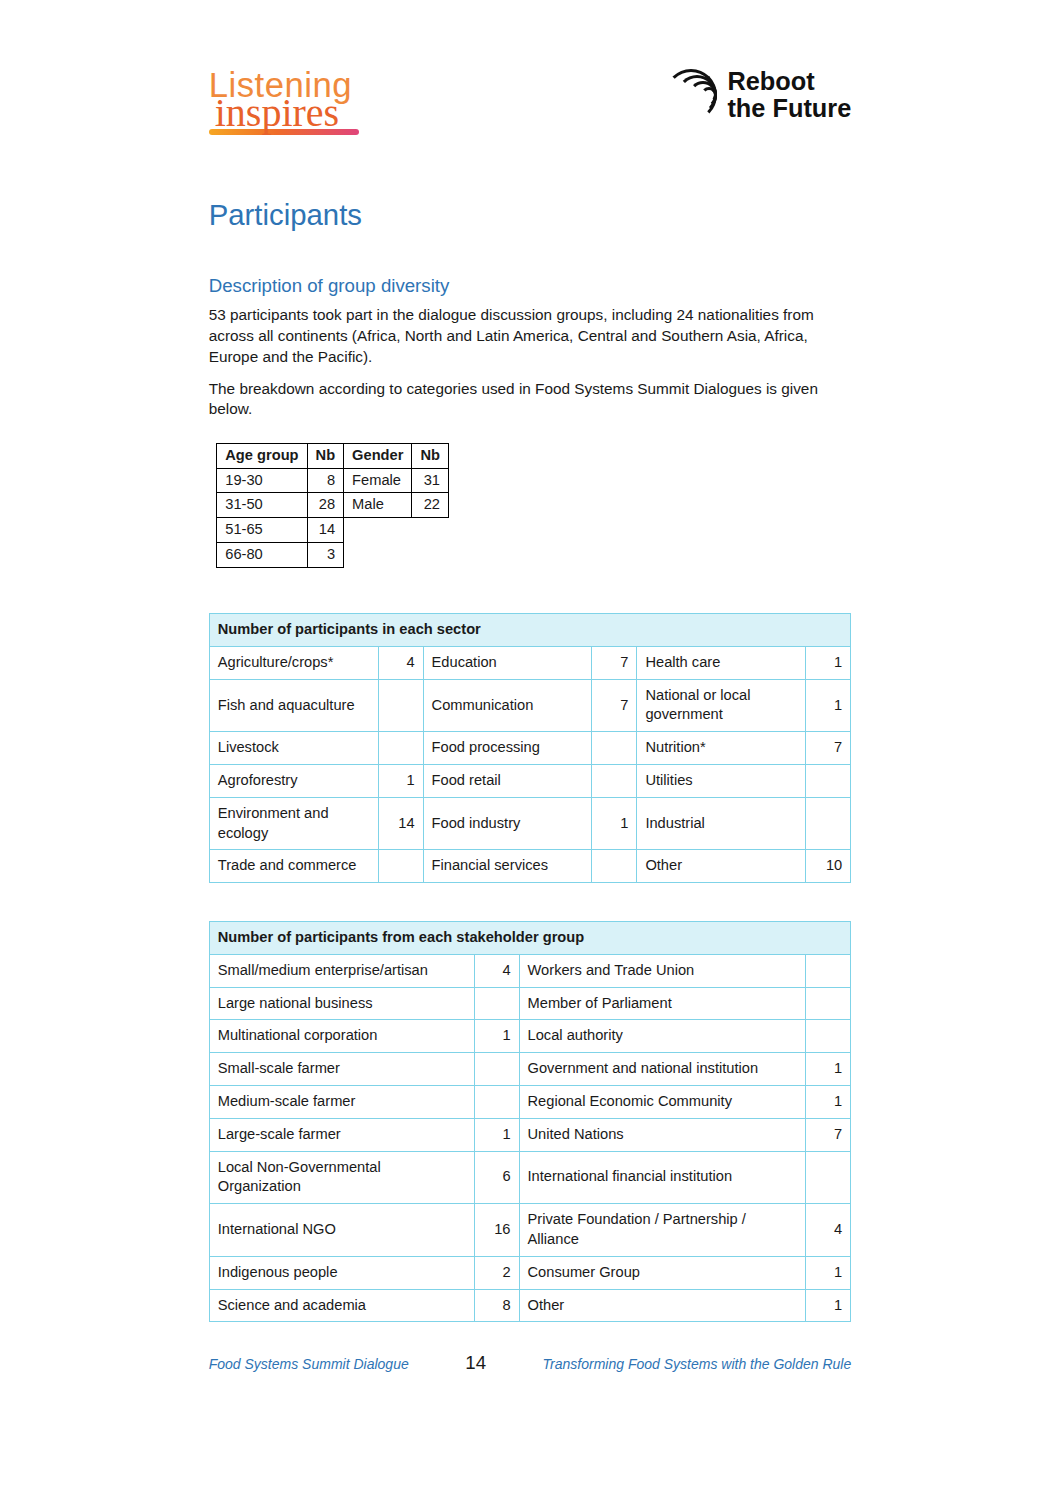Listening inspires
Reboot
the Future
Participants
Description of group diversity
53 participants took part in the dialogue discussion groups, including 24 nationalities from across all continents (Africa, North and Latin America, Central and Southern Asia, Africa, Europe and the Pacific).
The breakdown according to categories used in Food Systems Summit Dialogues is given below.
| Age group | Nb | Gender | Nb |
| --- | --- | --- | --- |
| 19-30 | 8 | Female | 31 |
| 31-50 | 28 | Male | 22 |
| 51-65 | 14 | | |
| 66-80 | 3 | | |
| Number of participants in each sector |
| --- |
| Agriculture/crops* | 4 | Education | 7 | Health care | 1 |
| Fish and aquaculture | | Communication | 7 | National or local government | 1 |
| Livestock | | Food processing | | Nutrition* | 7 |
| Agroforestry | 1 | Food retail | | Utilities | |
| Environment and ecology | 14 | Food industry | 1 | Industrial | |
| Trade and commerce | | Financial services | | Other | 10 |
| Number of participants from each stakeholder group |
| --- |
| Small/medium enterprise/artisan | 4 | Workers and Trade Union | |
| Large national business | | Member of Parliament | |
| Multinational corporation | 1 | Local authority | |
| Small-scale farmer | | Government and national institution | 1 |
| Medium-scale farmer | | Regional Economic Community | 1 |
| Large-scale farmer | 1 | United Nations | 7 |
| Local Non-Governmental Organization | 6 | International financial institution | |
| International NGO | 16 | Private Foundation / Partnership / Alliance | 4 |
| Indigenous people | 2 | Consumer Group | 1 |
| Science and academia | 8 | Other | 1 |
Food Systems Summit Dialogue
14
Transforming Food Systems with the Golden Rule